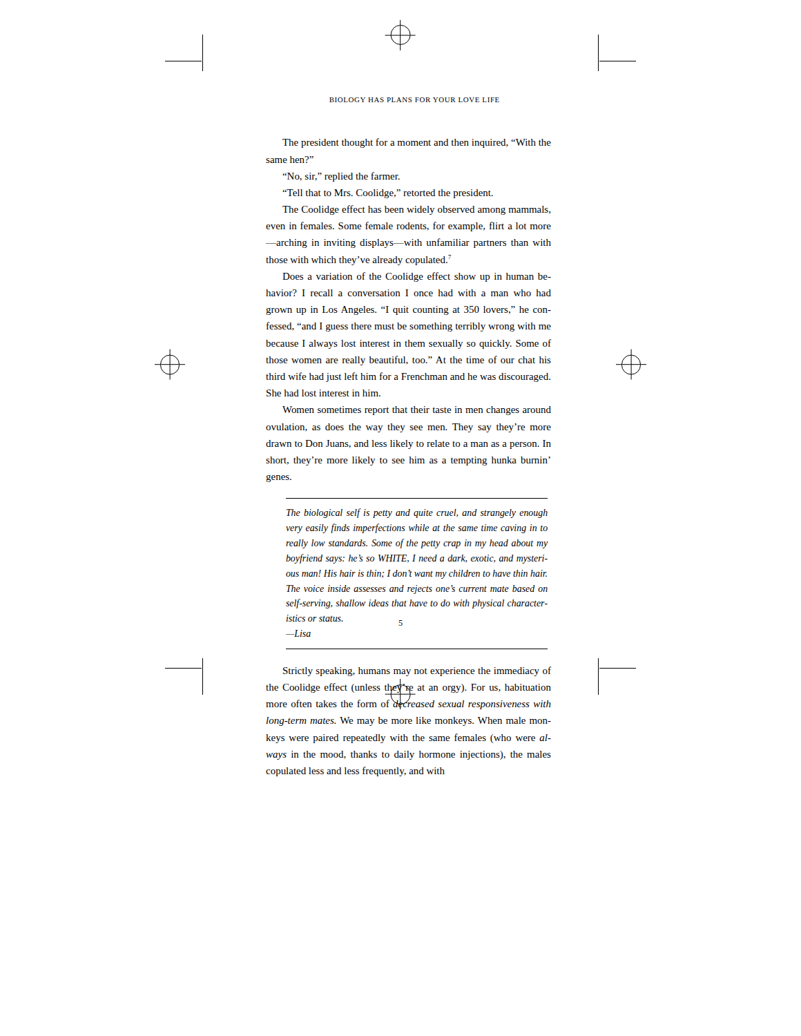Biology Has Plans for Your Love Life
The president thought for a moment and then inquired, “With the same hen?”
“No, sir,” replied the farmer.
“Tell that to Mrs. Coolidge,” retorted the president.
The Coolidge effect has been widely observed among mammals, even in females. Some female rodents, for example, flirt a lot more—arching in inviting displays—with unfamiliar partners than with those with which they’ve already copulated.7
Does a variation of the Coolidge effect show up in human behavior? I recall a conversation I once had with a man who had grown up in Los Angeles. “I quit counting at 350 lovers,” he confessed, “and I guess there must be something terribly wrong with me because I always lost interest in them sexually so quickly. Some of those women are really beautiful, too.” At the time of our chat his third wife had just left him for a Frenchman and he was discouraged. She had lost interest in him.
Women sometimes report that their taste in men changes around ovulation, as does the way they see men. They say they’re more drawn to Don Juans, and less likely to relate to a man as a person. In short, they’re more likely to see him as a tempting hunka burnin’ genes.
The biological self is petty and quite cruel, and strangely enough very easily finds imperfections while at the same time caving in to really low standards. Some of the petty crap in my head about my boyfriend says: he’s so WHITE, I need a dark, exotic, and mysterious man! His hair is thin; I don’t want my children to have thin hair. The voice inside assesses and rejects one’s current mate based on self-serving, shallow ideas that have to do with physical characteristics or status.
—Lisa
Strictly speaking, humans may not experience the immediacy of the Coolidge effect (unless they’re at an orgy). For us, habituation more often takes the form of decreased sexual responsiveness with long-term mates. We may be more like monkeys. When male monkeys were paired repeatedly with the same females (who were always in the mood, thanks to daily hormone injections), the males copulated less and less frequently, and with
5